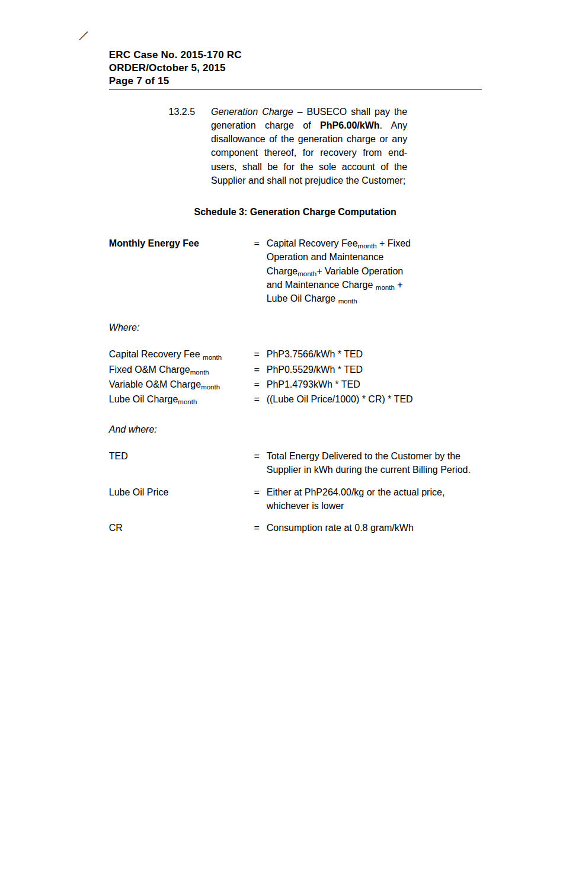╱
ERC Case No. 2015-170 RC
ORDER/October 5, 2015
Page 7 of 15
13.2.5
Generation Charge – BUSECO shall pay the generation charge of PhP6.00/kWh. Any disallowance of the generation charge or any component thereof, for recovery from end-users, shall be for the sole account of the Supplier and shall not prejudice the Customer;
Schedule 3: Generation Charge Computation
Monthly Energy Fee
=
Capital Recovery Feemonth + Fixed Operation and Maintenance Chargemonth+ Variable Operation and Maintenance Charge month + Lube Oil Charge month
Where:
| Capital Recovery Fee month | = | PhP3.7566/kWh * TED |
| Fixed O&M Charge month | = | PhP0.5529/kWh * TED |
| Variable O&M Charge month | = | PhP1.4793kWh * TED |
| Lube Oil Charge month | = | ((Lube Oil Price/1000) * CR) * TED |
And where:
| TED | = | Total Energy Delivered to the Customer by the Supplier in kWh during the current Billing Period. |
| Lube Oil Price | = | Either at PhP264.00/kg or the actual price, whichever is lower |
| CR | = | Consumption rate at 0.8 gram/kWh |